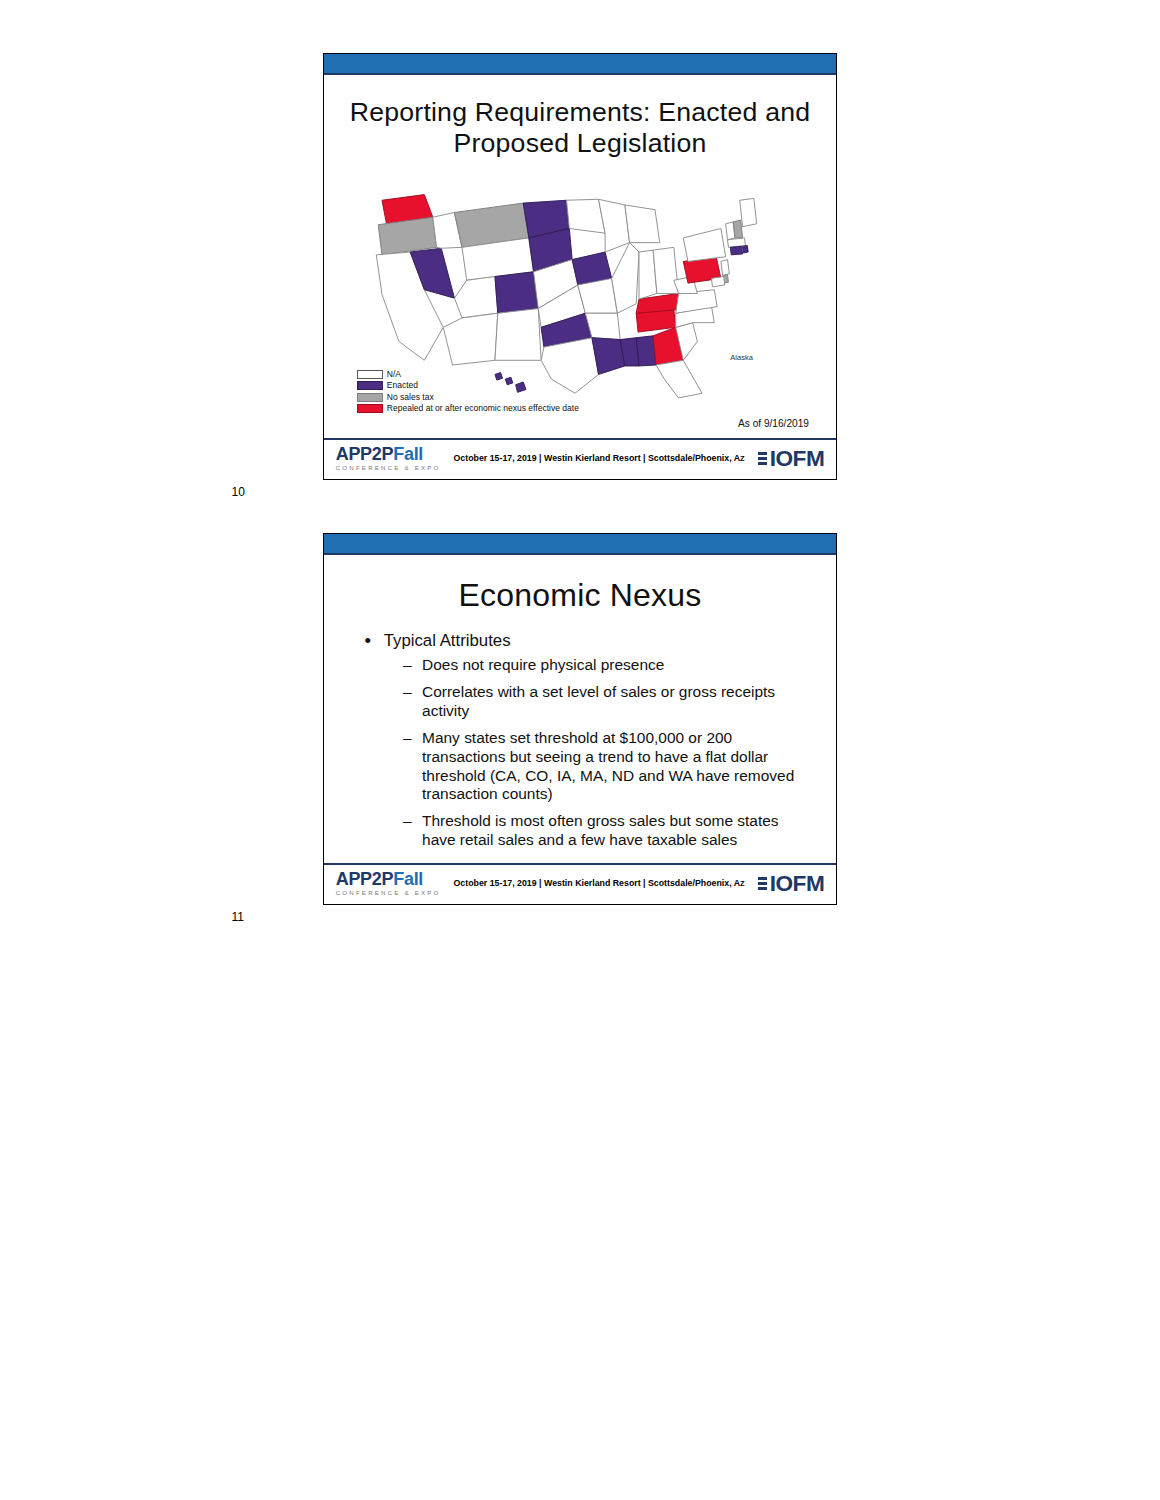Reporting Requirements: Enacted and
Proposed Legislation
Alaska
N/A
Enacted
No sales tax
Repealed at or after economic nexus effective date
As of 9/16/2019
APP2PFall
CONFERENCE & EXPO
October 15-17, 2019 | Westin Kierland Resort | Scottsdale/Phoenix, AZ
IOFM
10
Economic Nexus
Typical Attributes
Does not require physical presence
Correlates with a set level of sales or gross receipts activity
Many states set threshold at $100,000 or 200 transactions but seeing a trend to have a flat dollar threshold (CA, CO, IA, MA, ND and WA have removed transaction counts)
Threshold is most often gross sales but some states have retail sales and a few have taxable sales
APP2PFall
CONFERENCE & EXPO
October 15-17, 2019 | Westin Kierland Resort | Scottsdale/Phoenix, AZ
IOFM
11